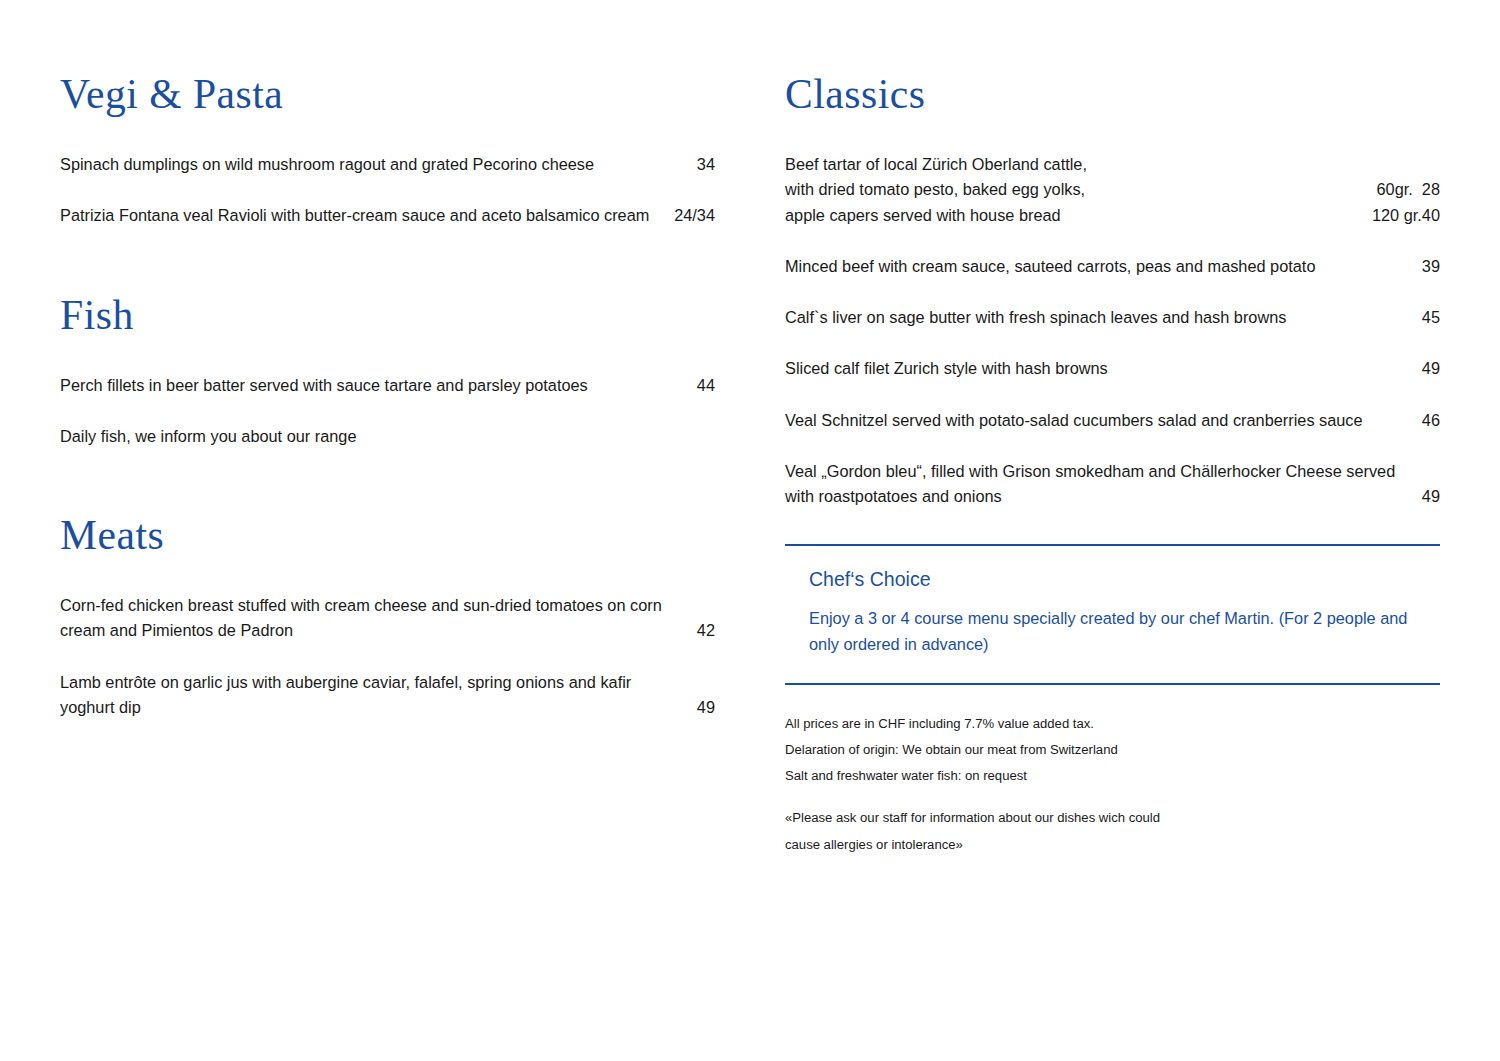Vegi & Pasta
Spinach dumplings on wild mushroom ragout and grated Pecorino cheese
34
Patrizia Fontana veal Ravioli with butter-cream sauce and aceto balsamico cream
24/34
Fish
Perch fillets in beer batter served with sauce tartare and parsley potatoes
44
Daily fish, we inform you about our range
Meats
Corn-fed chicken breast stuffed with cream cheese and sun-dried tomatoes on corn cream and Pimientos de Padron
42
Lamb entrôte on garlic jus with aubergine caviar, falafel, spring onions and kafir yoghurt dip
49
Classics
Beef tartar of local Zürich Oberland cattle,
with dried tomato pesto, baked egg yolks,
apple capers served with house bread
60gr. 28
120 gr.40
Minced beef with cream sauce, sauteed carrots, peas and mashed potato
39
Calf`s liver on sage butter with fresh spinach leaves and hash browns
45
Sliced calf filet Zurich style with hash browns
49
Veal Schnitzel served with potato-salad cucumbers salad and cranberries sauce
46
Veal „Gordon bleu“, filled with Grison smokedham and Chällerhocker Cheese served with roastpotatoes and onions
49
Chef‘s Choice
Enjoy a 3 or 4 course menu specially created by our chef Martin. (For 2 people and only ordered in advance)
All prices are in CHF including 7.7% value added tax.
Delaration of origin: We obtain our meat from Switzerland
Salt and freshwater water fish: on request
«Please ask our staff for information about our dishes wich could
cause allergies or intolerance»